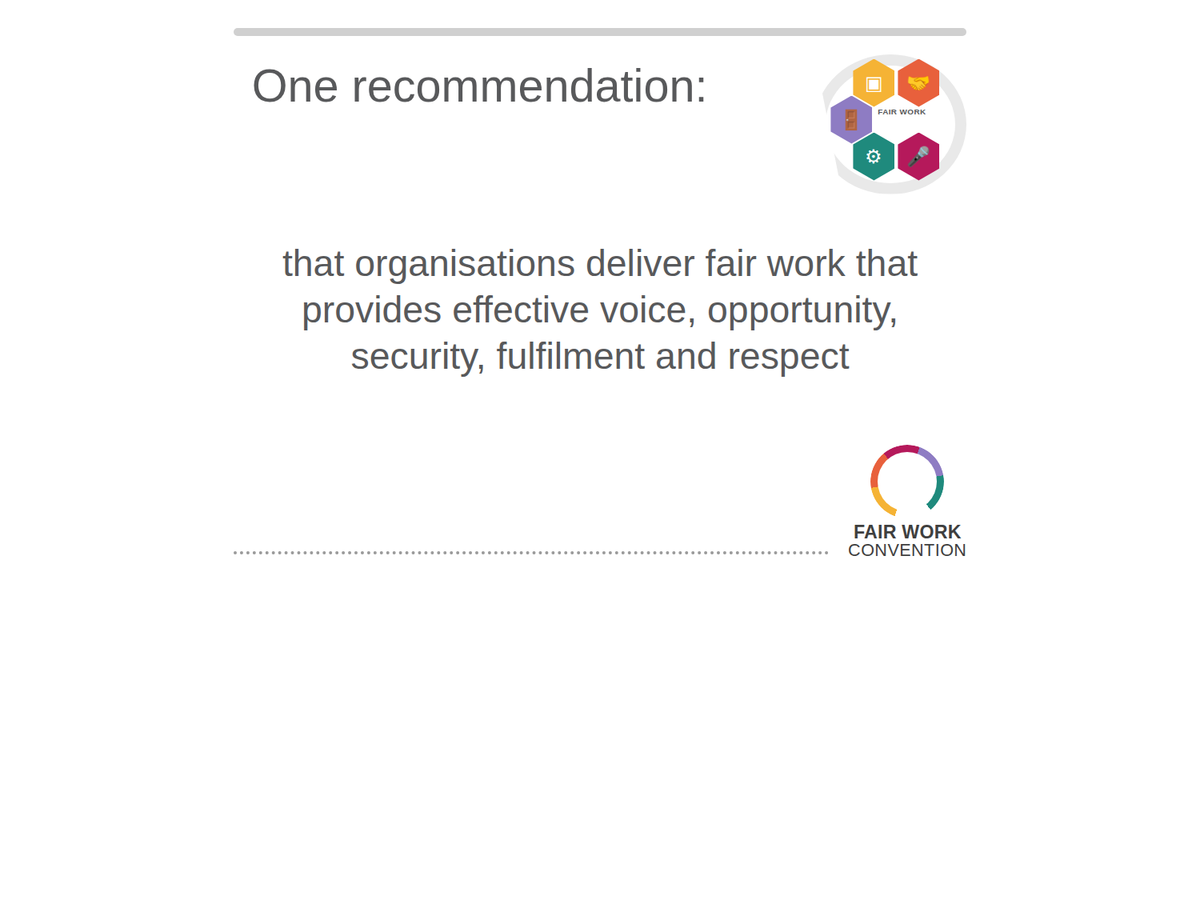One recommendation:
▣
🤝
🚪
⚙
🎤
FAIR WORK
that organisations deliver fair work that provides effective voice, opportunity, security, fulfilment and respect
FW
FAIR WORK
CONVENTION